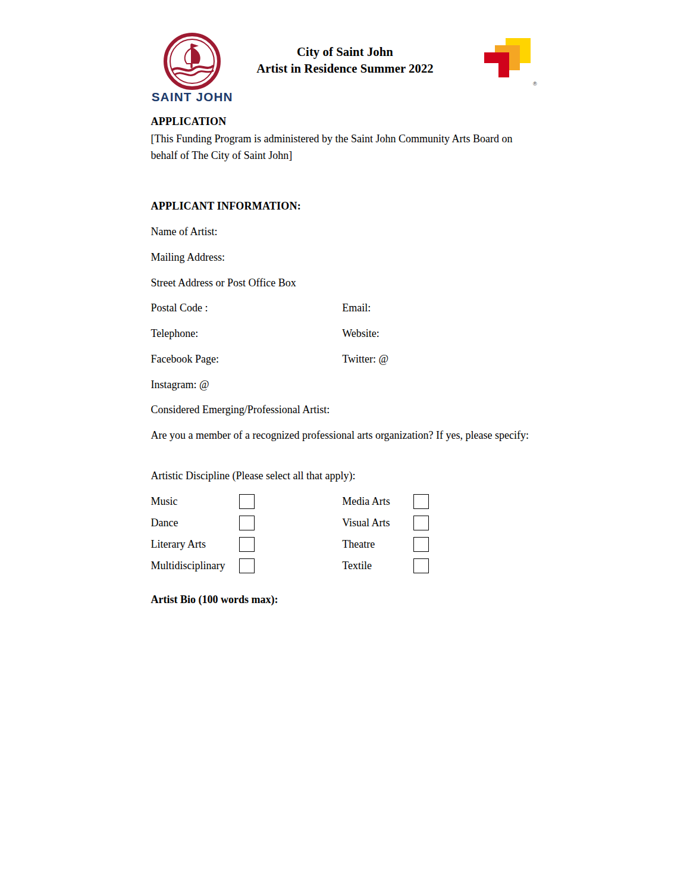SAINT JOHN
City of Saint John
Artist in Residence Summer 2022
®
APPLICATION
[This Funding Program is administered by the Saint John Community Arts Board on behalf of The City of Saint John]
APPLICANT INFORMATION:
Name of Artist:
Mailing Address:
Street Address or Post Office Box
Postal Code :
Email:
Telephone:
Website:
Facebook Page:
Twitter: @
Instagram: @
Considered Emerging/Professional Artist:
Are you a member of a recognized professional arts organization? If yes, please specify:
Artistic Discipline (Please select all that apply):
Music
Media Arts
Dance
Visual Arts
Literary Arts
Theatre
Multidisciplinary
Textile
Artist Bio (100 words max):